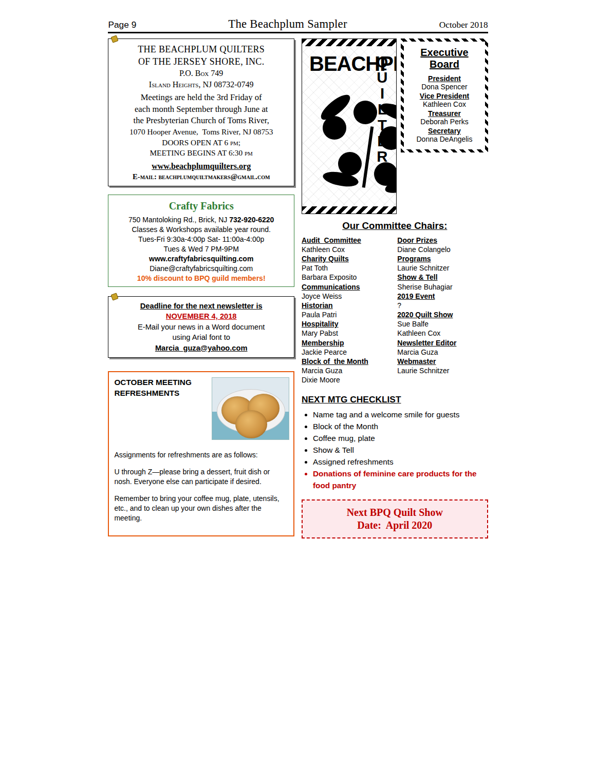Page 9
The Beachplum Sampler
October 2018
THE BEACHPLUM QUILTERS
OF THE JERSEY SHORE, INC.
P.O. Box 749
Island Heights, NJ 08732-0749
Meetings are held the 3rd Friday of
each month September through June at
the Presbyterian Church of Toms River,
1070 Hooper Avenue, Toms River, NJ 08753
DOORS OPEN AT 6 pm;
MEETING BEGINS AT 6:30 pm
www.beachplumquilters.org
E-mail: beachplumquiltmakers@gmail.com
Crafty Fabrics
750 Mantoloking Rd., Brick, NJ 732-920-6220
Classes & Workshops available year round.
Tues-Fri 9:30a-4:00p Sat- 11:00a-4:00p
Tues & Wed 7 PM-9PM
www.craftyfabricsquilting.com
Diane@craftyfabricsquilting.com
10% discount to BPQ guild members!
Deadline for the next newsletter is
NOVEMBER 4, 2018
E-Mail your news in a Word document
using Arial font to
Marcia_guza@yahoo.com
OCTOBER MEETING
REFRESHMENTS
Assignments for refreshments are as follows:
U through Z—please bring a dessert, fruit dish or nosh. Everyone else can participate if desired.
Remember to bring your coffee mug, plate, utensils, etc., and to clean up your own dishes after the meeting.
BEACHPLUM
Q
U
I
L
T
E
R
S
Executive Board
President
Dona Spencer
Vice President
Kathleen Cox
Treasurer
Deborah Perks
Secretary
Donna DeAngelis
Our Committee Chairs:
Audit Committee
Kathleen Cox
Charity Quilts
Pat Toth
Barbara Exposito
Communications
Joyce Weiss
Historian
Paula Patri
Hospitality
Mary Pabst
Membership
Jackie Pearce
Block of the Month
Marcia Guza
Dixie Moore
Door Prizes
Diane Colangelo
Programs
Laurie Schnitzer
Show & Tell
Sherise Buhagiar
2019 Event
?
2020 Quilt Show
Sue Balfe
Kathleen Cox
Newsletter Editor
Marcia Guza
Webmaster
Laurie Schnitzer
NEXT MTG CHECKLIST
Name tag and a welcome smile for guests
Block of the Month
Coffee mug, plate
Show & Tell
Assigned refreshments
Donations of feminine care products for the food pantry
Next BPQ Quilt Show
Date: April 2020